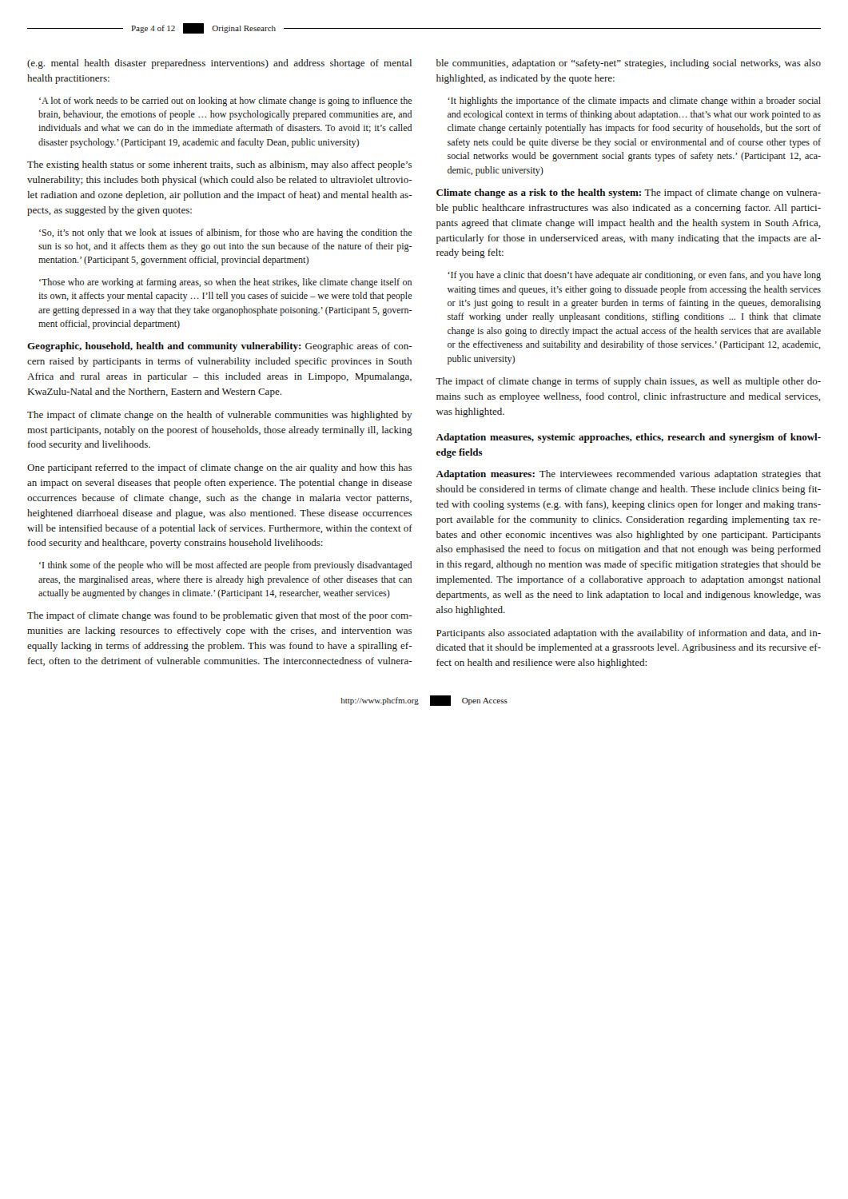Page 4 of 12 Original Research
(e.g. mental health disaster preparedness interventions) and address shortage of mental health practitioners:
‘A lot of work needs to be carried out on looking at how climate change is going to influence the brain, behaviour, the emotions of people … how psychologically prepared communities are, and individuals and what we can do in the immediate aftermath of disasters. To avoid it; it’s called disaster psychology.’ (Participant 19, academic and faculty Dean, public university)
The existing health status or some inherent traits, such as albinism, may also affect people’s vulnerability; this includes both physical (which could also be related to ultraviolet ultroviolet radiation and ozone depletion, air pollution and the impact of heat) and mental health aspects, as suggested by the given quotes:
‘So, it’s not only that we look at issues of albinism, for those who are having the condition the sun is so hot, and it affects them as they go out into the sun because of the nature of their pigmentation.’ (Participant 5, government official, provincial department)
‘Those who are working at farming areas, so when the heat strikes, like climate change itself on its own, it affects your mental capacity … I’ll tell you cases of suicide – we were told that people are getting depressed in a way that they take organophosphate poisoning.’ (Participant 5, government official, provincial department)
Geographic, household, health and community vulnerability: Geographic areas of concern raised by participants in terms of vulnerability included specific provinces in South Africa and rural areas in particular – this included areas in Limpopo, Mpumalanga, KwaZulu-Natal and the Northern, Eastern and Western Cape.
The impact of climate change on the health of vulnerable communities was highlighted by most participants, notably on the poorest of households, those already terminally ill, lacking food security and livelihoods.
One participant referred to the impact of climate change on the air quality and how this has an impact on several diseases that people often experience. The potential change in disease occurrences because of climate change, such as the change in malaria vector patterns, heightened diarrhoeal disease and plague, was also mentioned. These disease occurrences will be intensified because of a potential lack of services. Furthermore, within the context of food security and healthcare, poverty constrains household livelihoods:
‘I think some of the people who will be most affected are people from previously disadvantaged areas, the marginalised areas, where there is already high prevalence of other diseases that can actually be augmented by changes in climate.’ (Participant 14, researcher, weather services)
The impact of climate change was found to be problematic given that most of the poor communities are lacking resources to effectively cope with the crises, and intervention was equally lacking in terms of addressing the problem. This was found to have a spiralling effect, often to the detriment of vulnerable communities. The interconnectedness of vulnerable communities, adaptation or “safety-net” strategies, including social networks, was also highlighted, as indicated by the quote here:
‘It highlights the importance of the climate impacts and climate change within a broader social and ecological context in terms of thinking about adaptation… that’s what our work pointed to as climate change certainly potentially has impacts for food security of households, but the sort of safety nets could be quite diverse be they social or environmental and of course other types of social networks would be government social grants types of safety nets.’ (Participant 12, academic, public university)
Climate change as a risk to the health system: The impact of climate change on vulnerable public healthcare infrastructures was also indicated as a concerning factor. All participants agreed that climate change will impact health and the health system in South Africa, particularly for those in underserviced areas, with many indicating that the impacts are already being felt:
‘If you have a clinic that doesn’t have adequate air conditioning, or even fans, and you have long waiting times and queues, it’s either going to dissuade people from accessing the health services or it’s just going to result in a greater burden in terms of fainting in the queues, demoralising staff working under really unpleasant conditions, stifling conditions ... I think that climate change is also going to directly impact the actual access of the health services that are available or the effectiveness and suitability and desirability of those services.’ (Participant 12, academic, public university)
The impact of climate change in terms of supply chain issues, as well as multiple other domains such as employee wellness, food control, clinic infrastructure and medical services, was highlighted.
Adaptation measures, systemic approaches, ethics, research and synergism of knowledge fields
Adaptation measures: The interviewees recommended various adaptation strategies that should be considered in terms of climate change and health. These include clinics being fitted with cooling systems (e.g. with fans), keeping clinics open for longer and making transport available for the community to clinics. Consideration regarding implementing tax rebates and other economic incentives was also highlighted by one participant. Participants also emphasised the need to focus on mitigation and that not enough was being performed in this regard, although no mention was made of specific mitigation strategies that should be implemented. The importance of a collaborative approach to adaptation amongst national departments, as well as the need to link adaptation to local and indigenous knowledge, was also highlighted.
Participants also associated adaptation with the availability of information and data, and indicated that it should be implemented at a grassroots level. Agribusiness and its recursive effect on health and resilience were also highlighted:
http://www.phcfm.org Open Access